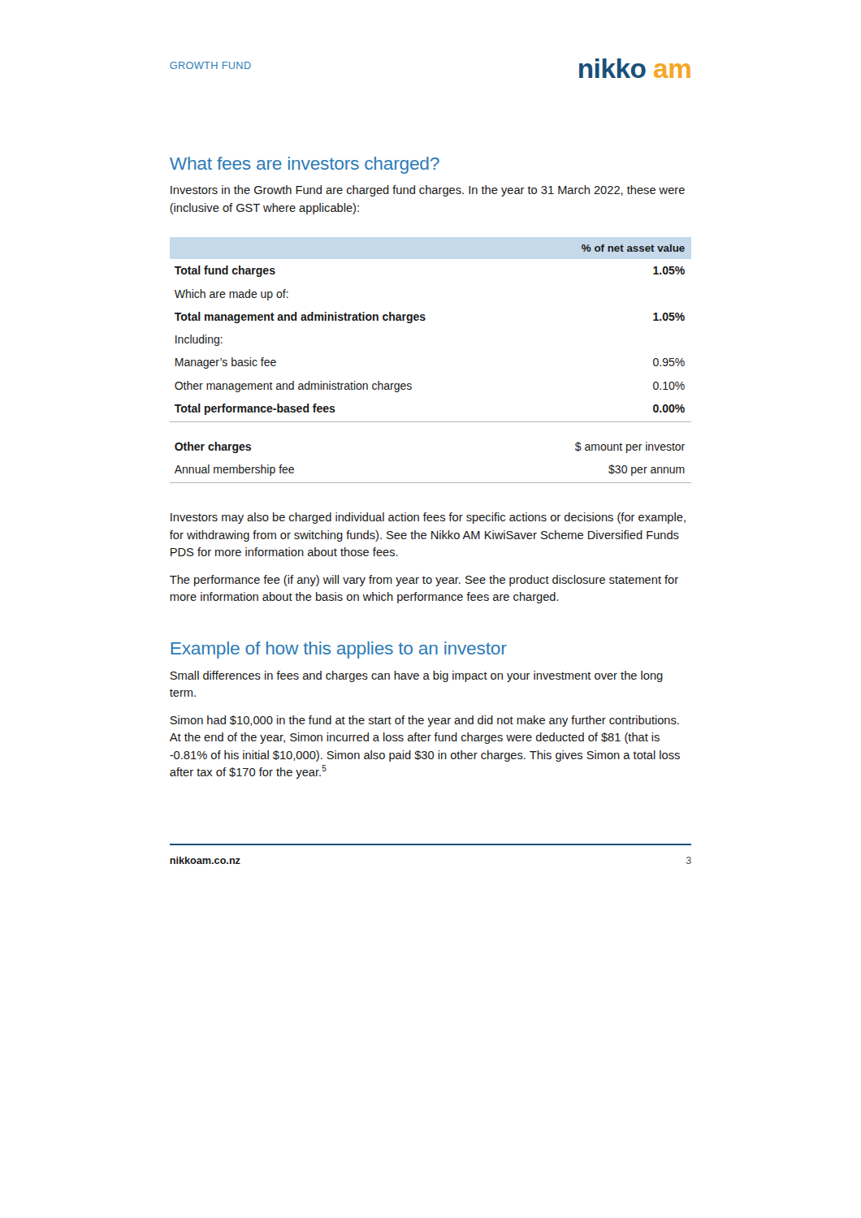GROWTH FUND
nikko am
What fees are investors charged?
Investors in the Growth Fund are charged fund charges. In the year to 31 March 2022, these were (inclusive of GST where applicable):
| | % of net asset value |
| --- | --- |
| Total fund charges | 1.05% |
| Which are made up of: | |
| Total management and administration charges | 1.05% |
| Including: | |
| Manager’s basic fee | 0.95% |
| Other management and administration charges | 0.10% |
| Total performance-based fees | 0.00% |
| Other charges | $ amount per investor |
| Annual membership fee | $30 per annum |
Investors may also be charged individual action fees for specific actions or decisions (for example, for withdrawing from or switching funds). See the Nikko AM KiwiSaver Scheme Diversified Funds PDS for more information about those fees.
The performance fee (if any) will vary from year to year. See the product disclosure statement for more information about the basis on which performance fees are charged.
Example of how this applies to an investor
Small differences in fees and charges can have a big impact on your investment over the long term.
Simon had $10,000 in the fund at the start of the year and did not make any further contributions. At the end of the year, Simon incurred a loss after fund charges were deducted of $81 (that is -0.81% of his initial $10,000). Simon also paid $30 in other charges. This gives Simon a total loss after tax of $170 for the year.5
nikkoam.co.nz
3